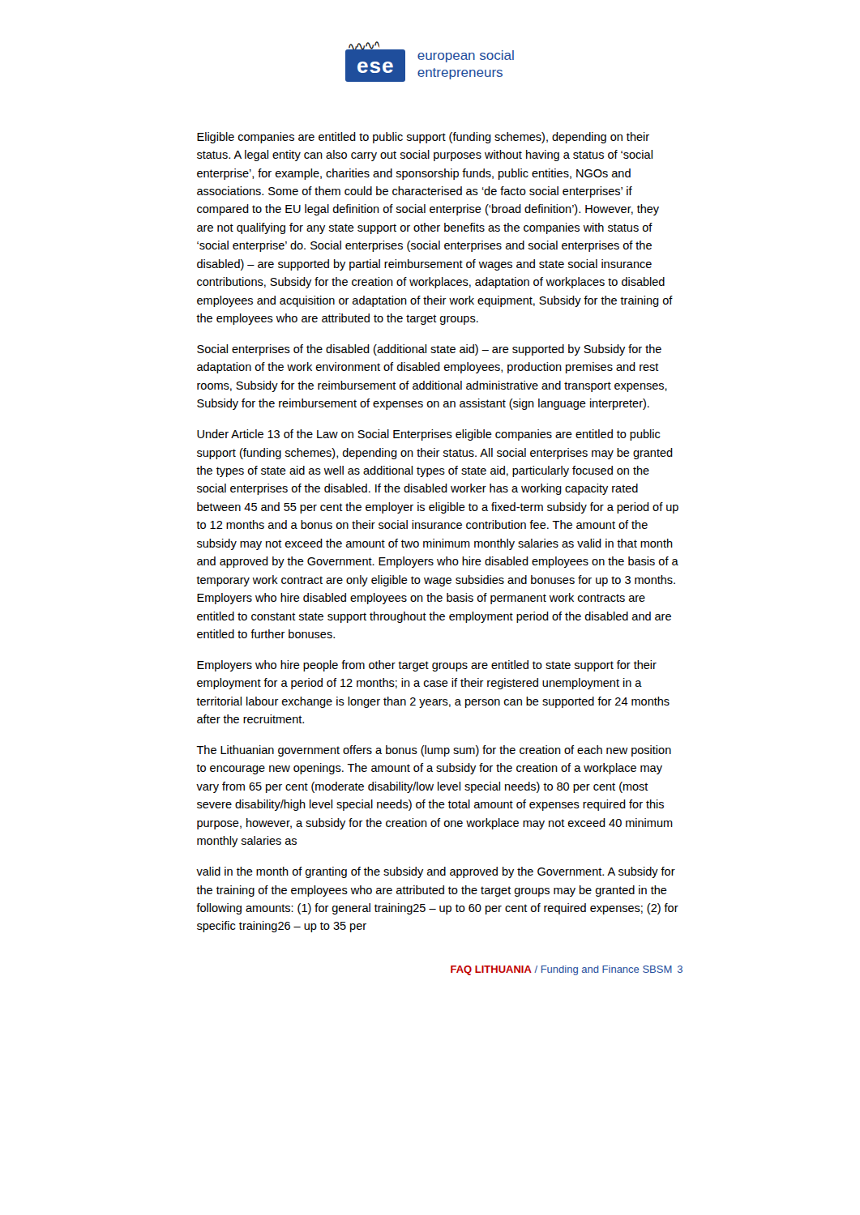∿∿∿∿ ese european social
entrepreneurs
Eligible companies are entitled to public support (funding schemes), depending on their status. A legal entity can also carry out social purposes without having a status of ‘social enterprise’, for example, charities and sponsorship funds, public entities, NGOs and associations. Some of them could be characterised as ‘de facto social enterprises’ if compared to the EU legal definition of social enterprise (‘broad definition’). However, they are not qualifying for any state support or other benefits as the companies with status of ‘social enterprise’ do. Social enterprises (social enterprises and social enterprises of the disabled) – are supported by partial reimbursement of wages and state social insurance contributions, Subsidy for the creation of workplaces, adaptation of workplaces to disabled employees and acquisition or adaptation of their work equipment, Subsidy for the training of the employees who are attributed to the target groups.
Social enterprises of the disabled (additional state aid) – are supported by Subsidy for the adaptation of the work environment of disabled employees, production premises and rest rooms, Subsidy for the reimbursement of additional administrative and transport expenses, Subsidy for the reimbursement of expenses on an assistant (sign language interpreter).
Under Article 13 of the Law on Social Enterprises eligible companies are entitled to public support (funding schemes), depending on their status. All social enterprises may be granted the types of state aid as well as additional types of state aid, particularly focused on the social enterprises of the disabled. If the disabled worker has a working capacity rated between 45 and 55 per cent the employer is eligible to a fixed-term subsidy for a period of up to 12 months and a bonus on their social insurance contribution fee. The amount of the subsidy may not exceed the amount of two minimum monthly salaries as valid in that month and approved by the Government. Employers who hire disabled employees on the basis of a temporary work contract are only eligible to wage subsidies and bonuses for up to 3 months. Employers who hire disabled employees on the basis of permanent work contracts are entitled to constant state support throughout the employment period of the disabled and are entitled to further bonuses.
Employers who hire people from other target groups are entitled to state support for their employment for a period of 12 months; in a case if their registered unemployment in a territorial labour exchange is longer than 2 years, a person can be supported for 24 months after the recruitment.
The Lithuanian government offers a bonus (lump sum) for the creation of each new position to encourage new openings. The amount of a subsidy for the creation of a workplace may vary from 65 per cent (moderate disability/low level special needs) to 80 per cent (most severe disability/high level special needs) of the total amount of expenses required for this purpose, however, a subsidy for the creation of one workplace may not exceed 40 minimum monthly salaries as
valid in the month of granting of the subsidy and approved by the Government. A subsidy for the training of the employees who are attributed to the target groups may be granted in the following amounts: (1) for general training25 – up to 60 per cent of required expenses; (2) for specific training26 – up to 35 per
FAQ LITHUANIA / Funding and Finance SBSM 3